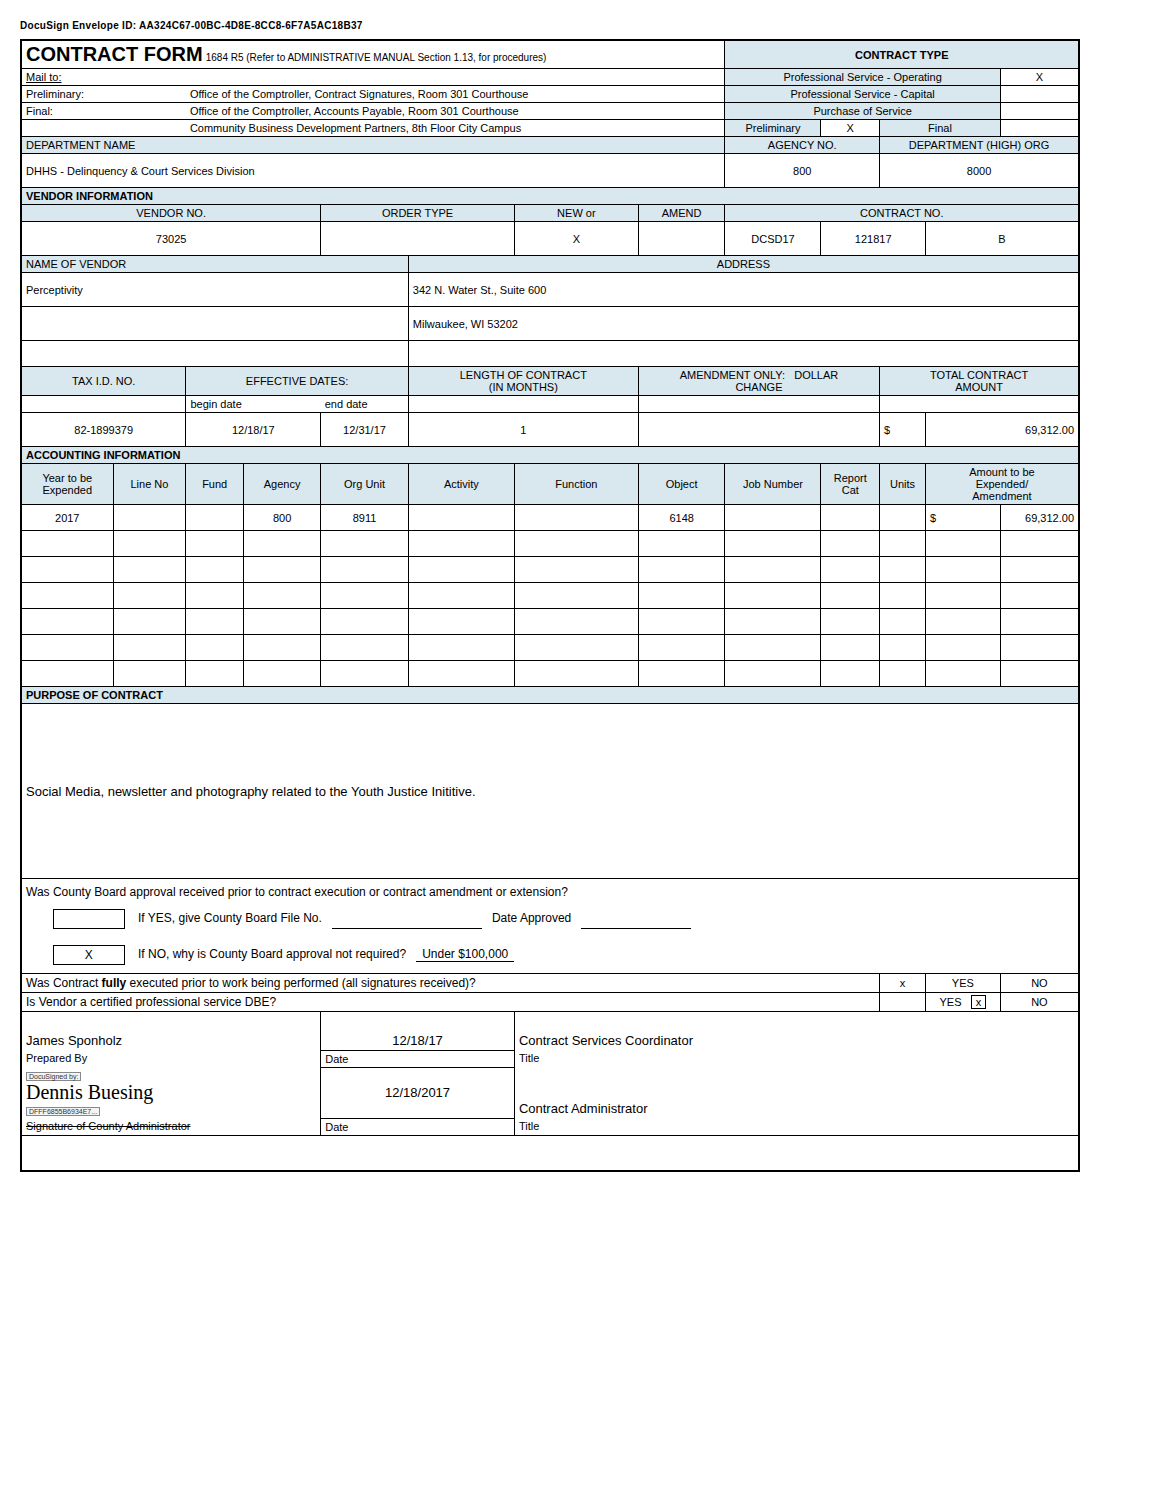DocuSign Envelope ID: AA324C67-00BC-4D8E-8CC8-6F7A5AC18B37
| CONTRACT FORM 1684 R5 (Refer to ADMINISTRATIVE MANUAL Section 1.13, for procedures) | CONTRACT TYPE |
| Mail to: | Professional Service - Operating | X |
| Preliminary: | Office of the Comptroller, Contract Signatures, Room 301 Courthouse | Professional Service - Capital | |
| Final: | Office of the Comptroller, Accounts Payable, Room 301 Courthouse | Purchase of Service | |
| | Community Business Development Partners, 8th Floor City Campus | Preliminary | X | Final | |
| DEPARTMENT NAME | AGENCY NO. | DEPARTMENT (HIGH) ORG |
| DHHS - Delinquency & Court Services Division | 800 | 8000 |
| VENDOR INFORMATION |
| VENDOR NO. | ORDER TYPE | NEW or | AMEND | CONTRACT NO. |
| 73025 | | X | | DCSD17 | 121817 | B |
| NAME OF VENDOR | ADDRESS |
| Perceptivity | 342 N. Water St., Suite 600 |
| | Milwaukee, WI 53202 |
| TAX I.D. NO. | EFFECTIVE DATES: | LENGTH OF CONTRACT (IN MONTHS) | AMENDMENT ONLY: DOLLAR CHANGE | TOTAL CONTRACT AMOUNT |
| | begin date | end date | | | |
| 82-1899379 | 12/18/17 | 12/31/17 | 1 | | $ | 69,312.00 |
| ACCOUNTING INFORMATION |
| Year to be Expended | Line No | Fund | Agency | Org Unit | Activity | Function | Object | Job Number | Report Cat | Units | Amount to be Expended/ Amendment |
| 2017 | | | 800 | 8911 | | | 6148 | | | | $ | 69,312.00 |
| PURPOSE OF CONTRACT |
| Social Media, newsletter and photography related to the Youth Justice Inititive. |
| Was County Board approval received prior to contract execution or contract amendment or extension? |
| If YES, give County Board File No. Date Approved |
| X If NO, why is County Board approval not required? Under $100,000 |
| Was Contract fully executed prior to work being performed (all signatures received)? | x | YES | NO |
| Is Vendor a certified professional service DBE? | | YES x | NO |
| James Sponholz | 12/18/17 | Contract Services Coordinator |
| Prepared By | Date | Title |
| DocuSigned by: Dennis Buesing DFFF6855B6934E7... | 12/18/2017 | Contract Administrator |
| Signature of County Administrator | Date | Title |